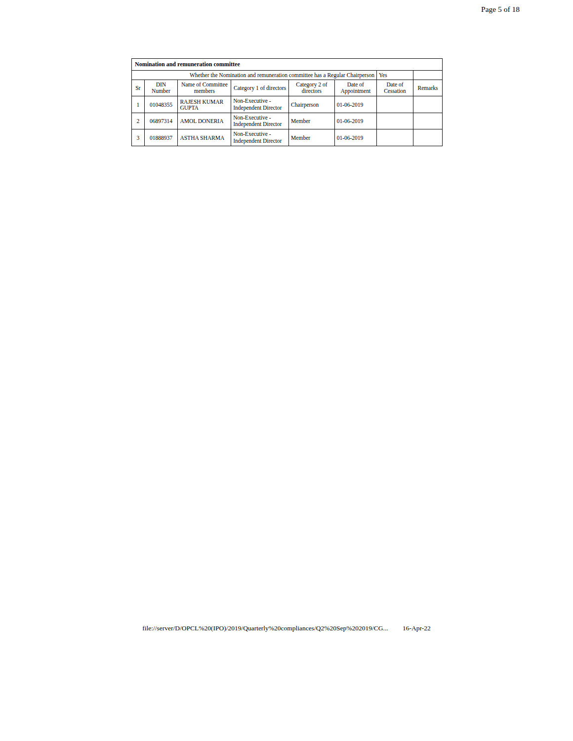Page 5 of 18
| Nomination and remuneration committee |
| --- |
| Whether the Nomination and remuneration committee has a Regular Chairperson | Yes | |
| Sr | DIN Number | Name of Committee members | Category 1 of directors | Category 2 of directors | Date of Appointment | Date of Cessation | Remarks |
| 1 | 01048355 | RAJESH KUMAR GUPTA | Non-Executive - Independent Director | Chairperson | 01-06-2019 | | |
| 2 | 06897314 | AMOL DONERIA | Non-Executive - Independent Director | Member | 01-06-2019 | | |
| 3 | 01888937 | ASTHA SHARMA | Non-Executive - Independent Director | Member | 01-06-2019 | | |
file://server/D/OPCL%20(IPO)/2019/Quarterly%20compliances/Q2%20Sep%202019/CG... 16-Apr-22